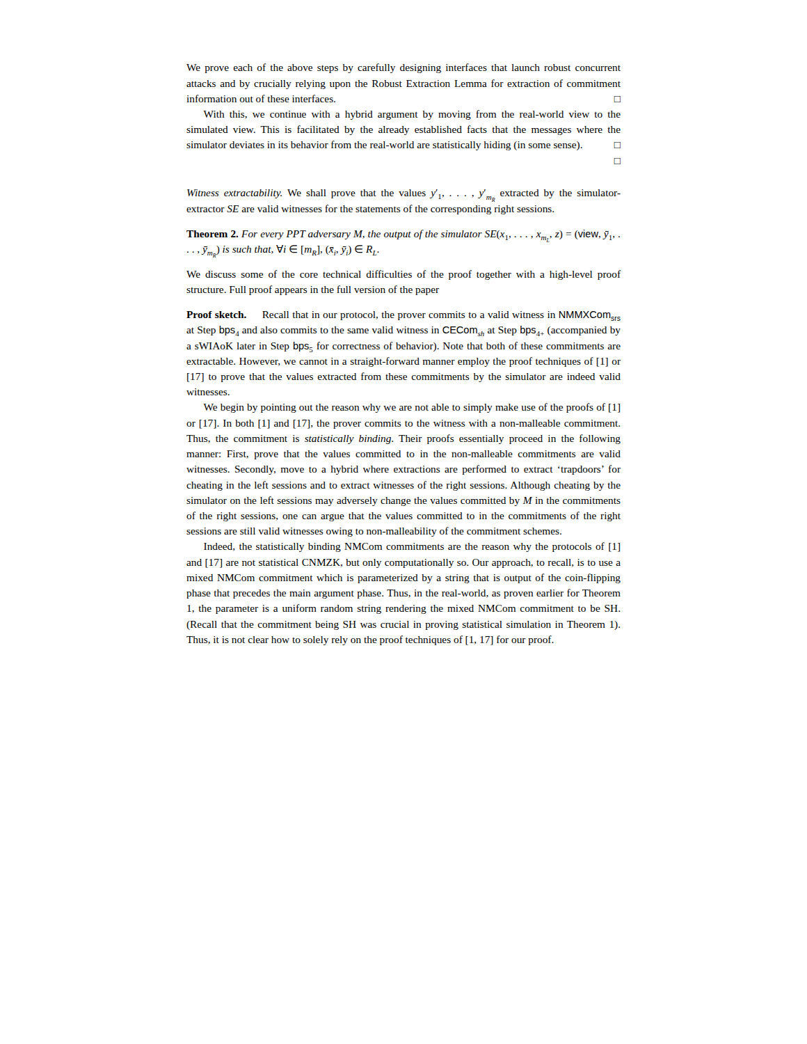We prove each of the above steps by carefully designing interfaces that launch robust concurrent attacks and by crucially relying upon the Robust Extraction Lemma for extraction of commitment information out of these interfaces. □
With this, we continue with a hybrid argument by moving from the real-world view to the simulated view. This is facilitated by the already established facts that the messages where the simulator deviates in its behavior from the real-world are statistically hiding (in some sense). □
□
Witness extractability. We shall prove that the values y′1, . . . , y′mR extracted by the simulator-extractor SE are valid witnesses for the statements of the corresponding right sessions.
Theorem 2. For every PPT adversary M, the output of the simulator SE(x1, . . . , xmL, z) = (view, ȳ1, . . . , ȳmR) is such that, ∀i ∈ [mR], (x̄i, ȳi) ∈ RL.
We discuss some of the core technical difficulties of the proof together with a high-level proof structure. Full proof appears in the full version of the paper
Proof sketch. Recall that in our protocol, the prover commits to a valid witness in NMMXComsrs at Step bps4 and also commits to the same valid witness in CEComsh at Step bps4+ (accompanied by a sWIAoK later in Step bps5 for correctness of behavior). Note that both of these commitments are extractable. However, we cannot in a straight-forward manner employ the proof techniques of [1] or [17] to prove that the values extracted from these commitments by the simulator are indeed valid witnesses.
We begin by pointing out the reason why we are not able to simply make use of the proofs of [1] or [17]. In both [1] and [17], the prover commits to the witness with a non-malleable commitment. Thus, the commitment is statistically binding. Their proofs essentially proceed in the following manner: First, prove that the values committed to in the non-malleable commitments are valid witnesses. Secondly, move to a hybrid where extractions are performed to extract ‘trapdoors’ for cheating in the left sessions and to extract witnesses of the right sessions. Although cheating by the simulator on the left sessions may adversely change the values committed by M in the commitments of the right sessions, one can argue that the values committed to in the commitments of the right sessions are still valid witnesses owing to non-malleability of the commitment schemes.
Indeed, the statistically binding NMCom commitments are the reason why the protocols of [1] and [17] are not statistical CNMZK, but only computationally so. Our approach, to recall, is to use a mixed NMCom commitment which is parameterized by a string that is output of the coin-flipping phase that precedes the main argument phase. Thus, in the real-world, as proven earlier for Theorem 1, the parameter is a uniform random string rendering the mixed NMCom commitment to be SH. (Recall that the commitment being SH was crucial in proving statistical simulation in Theorem 1). Thus, it is not clear how to solely rely on the proof techniques of [1, 17] for our proof.